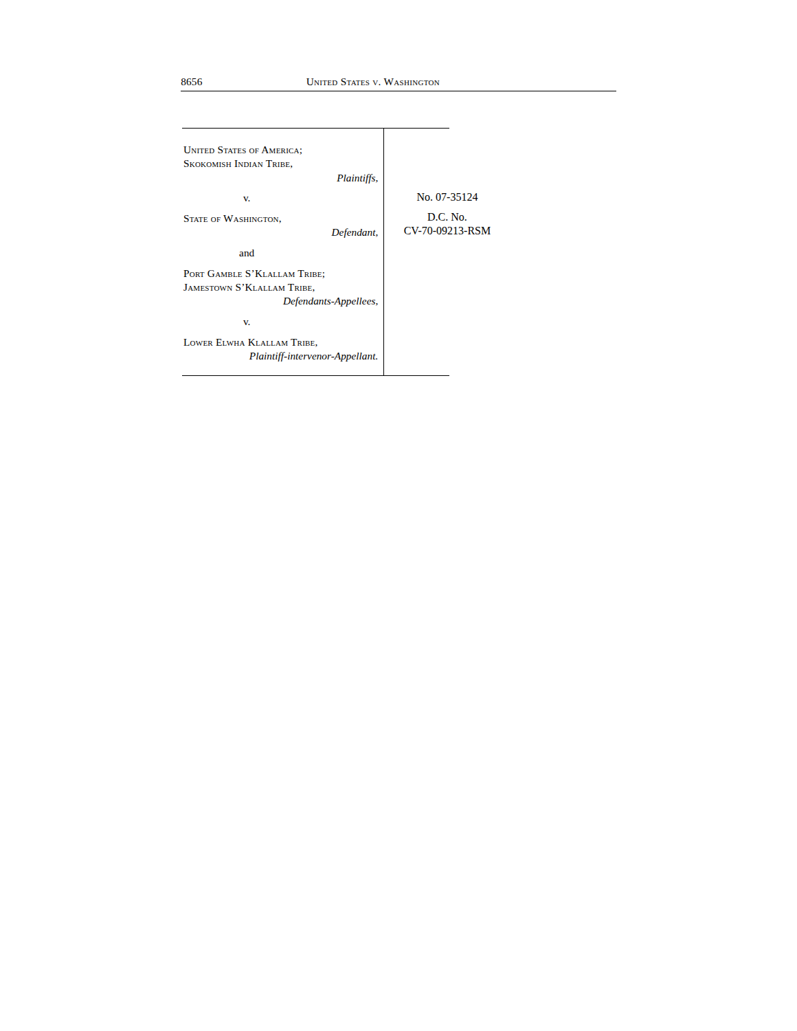8656
United States v. Washington
United States of America; Skokomish Indian Tribe, Plaintiffs, v. State of Washington, Defendant, and Port Gamble S’Klallam Tribe; Jamestown S’Klallam Tribe, Defendants-Appellees, v. Lower Elwha Klallam Tribe, Plaintiff-intervenor-Appellant.
No. 07-35124
D.C. No.
CV-70-09213-RSM